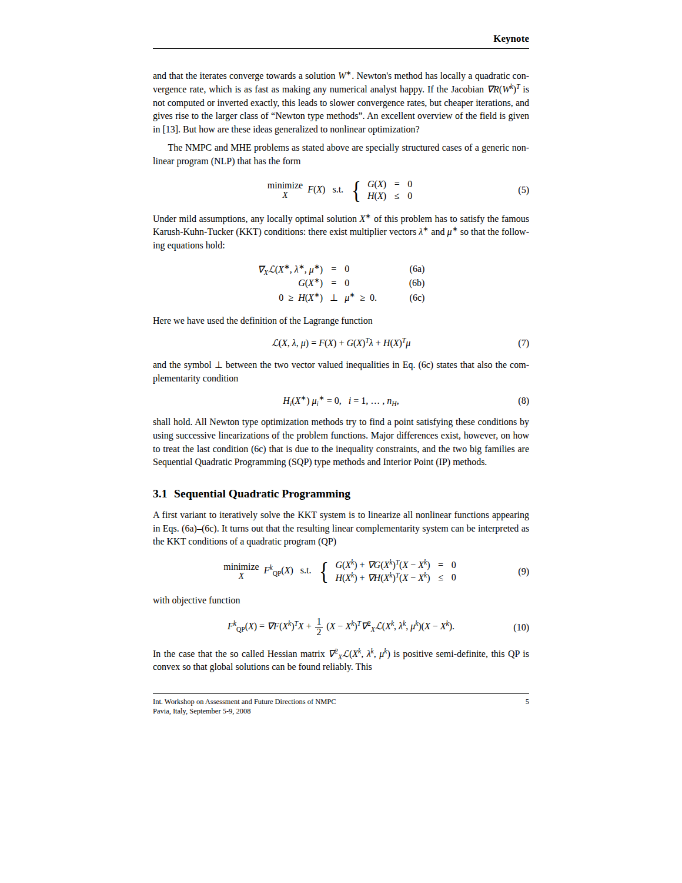Keynote
and that the iterates converge towards a solution W∗. Newton's method has locally a quadratic convergence rate, which is as fast as making any numerical analyst happy. If the Jacobian ∇R(Wk)T is not computed or inverted exactly, this leads to slower convergence rates, but cheaper iterations, and gives rise to the larger class of “Newton type methods”. An excellent overview of the field is given in [13]. But how are these ideas generalized to nonlinear optimization?
The NMPC and MHE problems as stated above are specially structured cases of a generic nonlinear program (NLP) that has the form
minimize X F(X) s.t. {
| G ( X ) | = | 0 |
| H ( X ) | ≤ | 0 |
(5)
Under mild assumptions, any locally optimal solution X∗ of this problem has to satisfy the famous Karush-Kuhn-Tucker (KKT) conditions: there exist multiplier vectors λ∗ and μ∗ so that the following equations hold:
| ∇ X ℒ ( X ∗ , λ ∗ , μ ∗ ) | = | 0 | (6a) |
| G ( X ∗ ) | = | 0 | (6b) |
| 0 ≥ H ( X ∗ ) | ⊥ | μ ∗ ≥ 0. | (6c) |
Here we have used the definition of the Lagrange function
ℒ(X, λ, μ) = F(X) + G(X)Tλ + H(X)Tμ
(7)
and the symbol ⊥ between the two vector valued inequalities in Eq. (6c) states that also the complementarity condition
Hi(X∗) μi∗ = 0, i = 1, … , nH,
(8)
shall hold. All Newton type optimization methods try to find a point satisfying these conditions by using successive linearizations of the problem functions. Major differences exist, however, on how to treat the last condition (6c) that is due to the inequality constraints, and the two big families are Sequential Quadratic Programming (SQP) type methods and Interior Point (IP) methods.
3.1 Sequential Quadratic Programming
A first variant to iteratively solve the KKT system is to linearize all nonlinear functions appearing in Eqs. (6a)–(6c). It turns out that the resulting linear complementarity system can be interpreted as the KKT conditions of a quadratic program (QP)
minimize X FkQP(X) s.t. {
| G ( X k ) + ∇G ( X k ) T ( X − X k ) | = | 0 |
| H ( X k ) + ∇H ( X k ) T ( X − X k ) | ≤ | 0 |
(9)
with objective function
FkQP(X) = ∇F(Xk)TX + 12 (X − Xk)T∇2Xℒ(Xk, λk, μk)(X − Xk).
(10)
In the case that the so called Hessian matrix ∇2Xℒ(Xk, λk, μk) is positive semi-definite, this QP is convex so that global solutions can be found reliably. This
Int. Workshop on Assessment and Future Directions of NMPC
Pavia, Italy, September 5-9, 2008
5